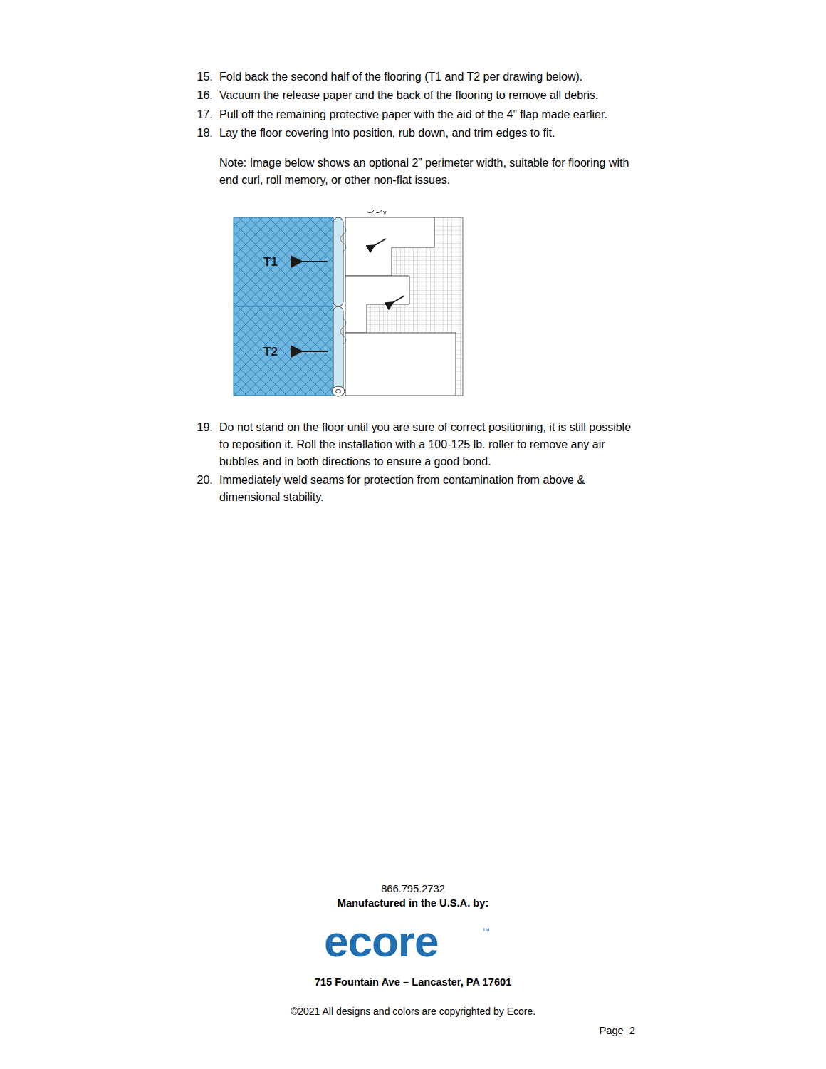Fold back the second half of the flooring (T1 and T2 per drawing below).
Vacuum the release paper and the back of the flooring to remove all debris.
Pull off the remaining protective paper with the aid of the 4” flap made earlier.
Lay the floor covering into position, rub down, and trim edges to fit.
Note: Image below shows an optional 2” perimeter width, suitable for flooring with end curl, roll memory, or other non-flat issues.
T1 T2 v
Do not stand on the floor until you are sure of correct positioning, it is still possible to reposition it. Roll the installation with a 100-125 lb. roller to remove any air bubbles and in both directions to ensure a good bond.
Immediately weld seams for protection from contamination from above & dimensional stability.
866.795.2732
Manufactured in the U.S.A. by:
ecore ™
715 Fountain Ave – Lancaster, PA 17601
©2021 All designs and colors are copyrighted by Ecore.
Page 2